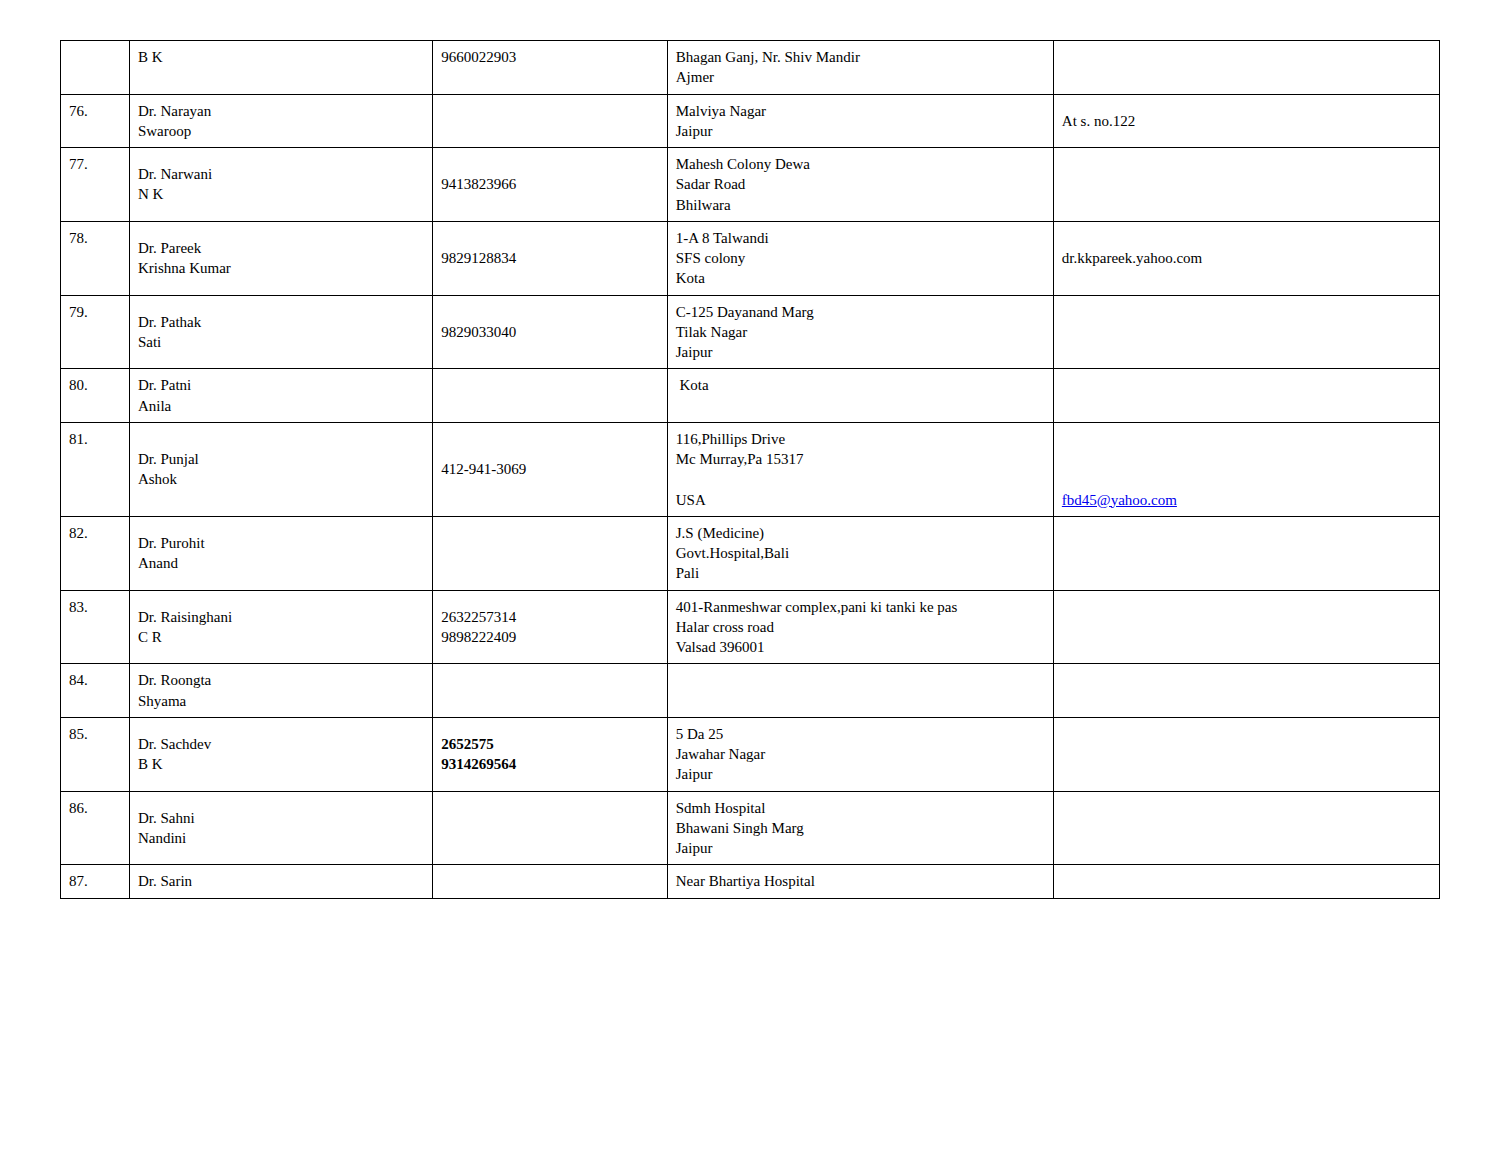| | B K | 9660022903 | Bhagan Ganj, Nr. Shiv Mandir Ajmer | |
| 76. | Dr. Narayan Swaroop | | Malviya Nagar Jaipur | At s. no.122 |
| 77. | Dr. Narwani N K | 9413823966 | Mahesh Colony Dewa Sadar Road Bhilwara | |
| 78. | Dr. Pareek Krishna Kumar | 9829128834 | 1-A 8 Talwandi SFS colony Kota | dr.kkpareek.yahoo.com |
| 79. | Dr. Pathak Sati | 9829033040 | C-125 Dayanand Marg Tilak Nagar Jaipur | |
| 80. | Dr. Patni Anila | | Kota | |
| 81. | Dr. Punjal Ashok | 412-941-3069 | 116,Phillips Drive Mc Murray,Pa 15317 USA | fbd45@yahoo.com |
| 82. | Dr. Purohit Anand | | J.S (Medicine) Govt.Hospital,Bali Pali | |
| 83. | Dr. Raisinghani C R | 2632257314 9898222409 | 401-Ranmeshwar complex,pani ki tanki ke pas Halar cross road Valsad 396001 | |
| 84. | Dr. Roongta Shyama | | | |
| 85. | Dr. Sachdev B K | 2652575 9314269564 | 5 Da 25 Jawahar Nagar Jaipur | |
| 86. | Dr. Sahni Nandini | | Sdmh Hospital Bhawani Singh Marg Jaipur | |
| 87. | Dr. Sarin | | Near Bhartiya Hospital | |